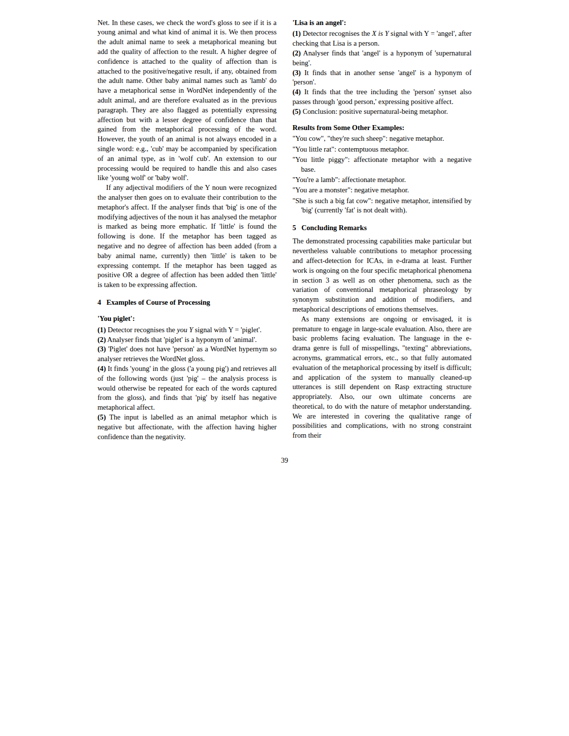Net. In these cases, we check the word's gloss to see if it is a young animal and what kind of animal it is. We then process the adult animal name to seek a metaphorical meaning but add the quality of affection to the result. A higher degree of confidence is attached to the quality of affection than is attached to the positive/negative result, if any, obtained from the adult name. Other baby animal names such as 'lamb' do have a metaphorical sense in WordNet independently of the adult animal, and are therefore evaluated as in the previous paragraph. They are also flagged as potentially expressing affection but with a lesser degree of confidence than that gained from the metaphorical processing of the word. However, the youth of an animal is not always encoded in a single word: e.g., 'cub' may be accompanied by specification of an animal type, as in 'wolf cub'. An extension to our processing would be required to handle this and also cases like 'young wolf' or 'baby wolf'.
If any adjectival modifiers of the Y noun were recognized the analyser then goes on to evaluate their contribution to the metaphor's affect. If the analyser finds that 'big' is one of the modifying adjectives of the noun it has analysed the metaphor is marked as being more emphatic. If 'little' is found the following is done. If the metaphor has been tagged as negative and no degree of affection has been added (from a baby animal name, currently) then 'little' is taken to be expressing contempt. If the metaphor has been tagged as positive OR a degree of affection has been added then 'little' is taken to be expressing affection.
4 Examples of Course of Processing
'You piglet':
(1) Detector recognises the you Y signal with Y = 'piglet'.
(2) Analyser finds that 'piglet' is a hyponym of 'animal'.
(3) 'Piglet' does not have 'person' as a WordNet hypernym so analyser retrieves the WordNet gloss.
(4) It finds 'young' in the gloss ('a young pig') and retrieves all of the following words (just 'pig' – the analysis process is would otherwise be repeated for each of the words captured from the gloss), and finds that 'pig' by itself has negative metaphorical affect.
(5) The input is labelled as an animal metaphor which is negative but affectionate, with the affection having higher confidence than the negativity.
'Lisa is an angel':
(1) Detector recognises the X is Y signal with Y = 'angel', after checking that Lisa is a person.
(2) Analyser finds that 'angel' is a hyponym of 'supernatural being'.
(3) It finds that in another sense 'angel' is a hyponym of 'person'.
(4) It finds that the tree including the 'person' synset also passes through 'good person,' expressing positive affect.
(5) Conclusion: positive supernatural-being metaphor.
Results from Some Other Examples:
"You cow", "they're such sheep": negative metaphor.
"You little rat": contemptuous metaphor.
"You little piggy": affectionate metaphor with a negative base.
"You're a lamb": affectionate metaphor.
"You are a monster": negative metaphor.
"She is such a big fat cow": negative metaphor, intensified by 'big' (currently 'fat' is not dealt with).
5 Concluding Remarks
The demonstrated processing capabilities make particular but nevertheless valuable contributions to metaphor processing and affect-detection for ICAs, in e-drama at least. Further work is ongoing on the four specific metaphorical phenomena in section 3 as well as on other phenomena, such as the variation of conventional metaphorical phraseology by synonym substitution and addition of modifiers, and metaphorical descriptions of emotions themselves.
As many extensions are ongoing or envisaged, it is premature to engage in large-scale evaluation. Also, there are basic problems facing evaluation. The language in the e-drama genre is full of misspellings, "texting" abbreviations, acronyms, grammatical errors, etc., so that fully automated evaluation of the metaphorical processing by itself is difficult; and application of the system to manually cleaned-up utterances is still dependent on Rasp extracting structure appropriately. Also, our own ultimate concerns are theoretical, to do with the nature of metaphor understanding. We are interested in covering the qualitative range of possibilities and complications, with no strong constraint from their
39